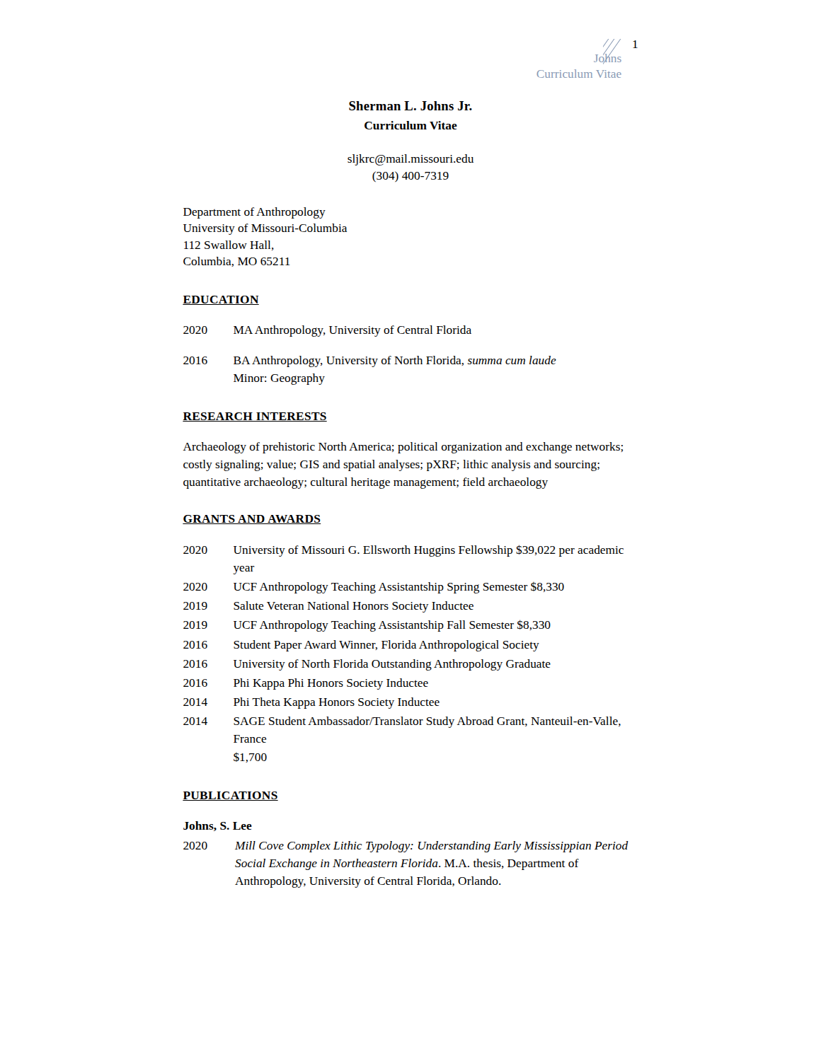1
Johns
Curriculum Vitae
Sherman L. Johns Jr.
Curriculum Vitae
sljkrc@mail.missouri.edu
(304) 400-7319
Department of Anthropology
University of Missouri-Columbia
112 Swallow Hall,
Columbia, MO 65211
EDUCATION
| 2020 | MA Anthropology, University of Central Florida |
| 2016 | BA Anthropology, University of North Florida, summa cum laude Minor: Geography |
RESEARCH INTERESTS
Archaeology of prehistoric North America; political organization and exchange networks; costly signaling; value; GIS and spatial analyses; pXRF; lithic analysis and sourcing; quantitative archaeology; cultural heritage management; field archaeology
GRANTS AND AWARDS
| 2020 | University of Missouri G. Ellsworth Huggins Fellowship $39,022 per academic year |
| 2020 | UCF Anthropology Teaching Assistantship Spring Semester $8,330 |
| 2019 | Salute Veteran National Honors Society Inductee |
| 2019 | UCF Anthropology Teaching Assistantship Fall Semester $8,330 |
| 2016 | Student Paper Award Winner, Florida Anthropological Society |
| 2016 | University of North Florida Outstanding Anthropology Graduate |
| 2016 | Phi Kappa Phi Honors Society Inductee |
| 2014 | Phi Theta Kappa Honors Society Inductee |
| 2014 | SAGE Student Ambassador/Translator Study Abroad Grant, Nanteuil-en-Valle, France $1,700 |
PUBLICATIONS
Johns, S. Lee
| 2020 | Mill Cove Complex Lithic Typology: Understanding Early Mississippian Period Social Exchange in Northeastern Florida . M.A. thesis, Department of Anthropology, University of Central Florida, Orlando. |